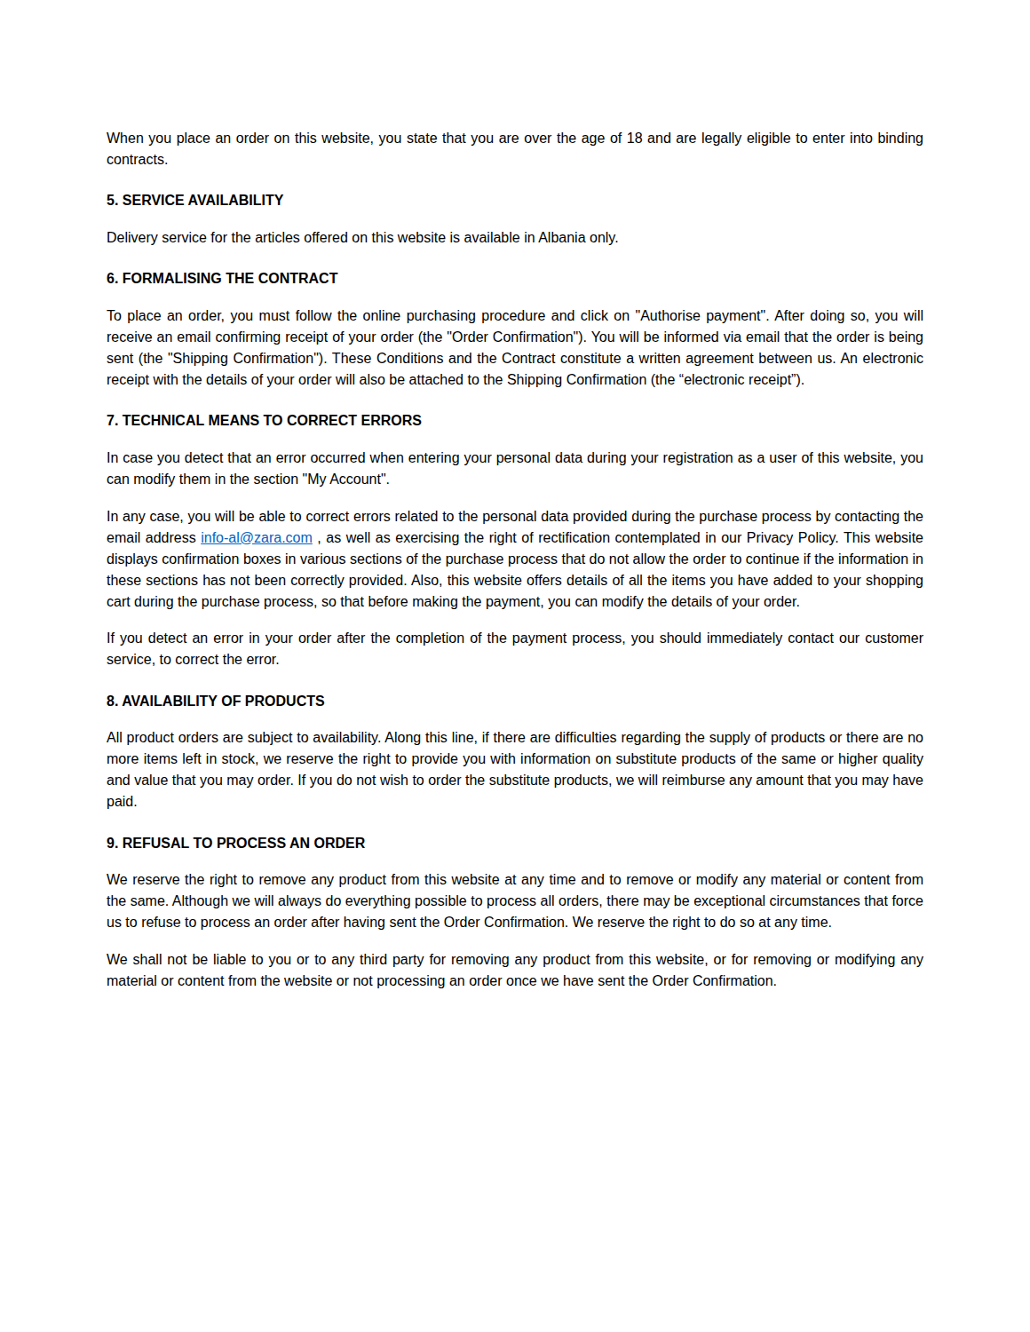When you place an order on this website, you state that you are over the age of 18 and are legally eligible to enter into binding contracts.
5. SERVICE AVAILABILITY
Delivery service for the articles offered on this website is available in Albania only.
6. FORMALISING THE CONTRACT
To place an order, you must follow the online purchasing procedure and click on "Authorise payment". After doing so, you will receive an email confirming receipt of your order (the "Order Confirmation"). You will be informed via email that the order is being sent (the "Shipping Confirmation"). These Conditions and the Contract constitute a written agreement between us. An electronic receipt with the details of your order will also be attached to the Shipping Confirmation (the “electronic receipt”).
7. TECHNICAL MEANS TO CORRECT ERRORS
In case you detect that an error occurred when entering your personal data during your registration as a user of this website, you can modify them in the section "My Account".
In any case, you will be able to correct errors related to the personal data provided during the purchase process by contacting the email address info-al@zara.com , as well as exercising the right of rectification contemplated in our Privacy Policy. This website displays confirmation boxes in various sections of the purchase process that do not allow the order to continue if the information in these sections has not been correctly provided. Also, this website offers details of all the items you have added to your shopping cart during the purchase process, so that before making the payment, you can modify the details of your order.
If you detect an error in your order after the completion of the payment process, you should immediately contact our customer service, to correct the error.
8. AVAILABILITY OF PRODUCTS
All product orders are subject to availability. Along this line, if there are difficulties regarding the supply of products or there are no more items left in stock, we reserve the right to provide you with information on substitute products of the same or higher quality and value that you may order. If you do not wish to order the substitute products, we will reimburse any amount that you may have paid.
9. REFUSAL TO PROCESS AN ORDER
We reserve the right to remove any product from this website at any time and to remove or modify any material or content from the same. Although we will always do everything possible to process all orders, there may be exceptional circumstances that force us to refuse to process an order after having sent the Order Confirmation. We reserve the right to do so at any time.
We shall not be liable to you or to any third party for removing any product from this website, or for removing or modifying any material or content from the website or not processing an order once we have sent the Order Confirmation.